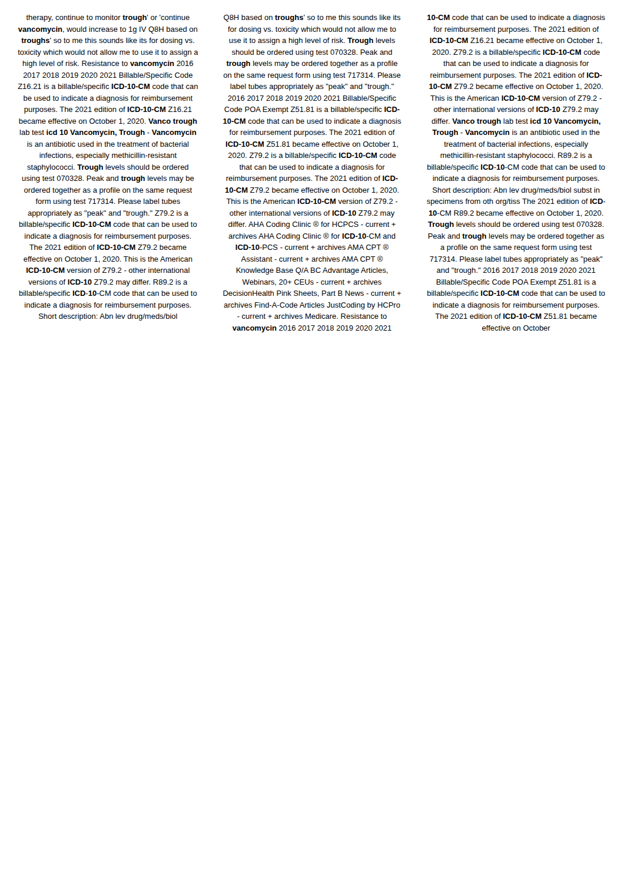therapy, continue to monitor trough' or 'continue vancomycin, would increase to 1g IV Q8H based on troughs' so to me this sounds like its for dosing vs. toxicity which would not allow me to use it to assign a high level of risk. Resistance to vancomycin 2016 2017 2018 2019 2020 2021 Billable/Specific Code Z16.21 is a billable/specific ICD-10-CM code that can be used to indicate a diagnosis for reimbursement purposes. The 2021 edition of ICD-10-CM Z16.21 became effective on October 1, 2020. Vanco trough lab test icd 10 Vancomycin, Trough - Vancomycin is an antibiotic used in the treatment of bacterial infections, especially methicillin-resistant staphylococci. Trough levels should be ordered using test 070328. Peak and trough levels may be ordered together as a profile on the same request form using test 717314. Please label tubes appropriately as "peak" and "trough." Z79.2 is a billable/specific ICD-10-CM code that can be used to indicate a diagnosis for reimbursement purposes. The 2021 edition of ICD-10-CM Z79.2 became effective on October 1, 2020. This is the American ICD-10-CM version of Z79.2 - other international versions of ICD-10 Z79.2 may differ. R89.2 is a billable/specific ICD-10-CM code that can be used to indicate a diagnosis for reimbursement purposes. Short description: Abn lev drug/meds/biol
Q8H based on troughs' so to me this sounds like its for dosing vs. toxicity which would not allow me to use it to assign a high level of risk. Trough levels should be ordered using test 070328. Peak and trough levels may be ordered together as a profile on the same request form using test 717314. Please label tubes appropriately as "peak" and "trough." 2016 2017 2018 2019 2020 2021 Billable/Specific Code POA Exempt Z51.81 is a billable/specific ICD-10-CM code that can be used to indicate a diagnosis for reimbursement purposes. The 2021 edition of ICD-10-CM Z51.81 became effective on October 1, 2020. Z79.2 is a billable/specific ICD-10-CM code that can be used to indicate a diagnosis for reimbursement purposes. The 2021 edition of ICD-10-CM Z79.2 became effective on October 1, 2020. This is the American ICD-10-CM version of Z79.2 - other international versions of ICD-10 Z79.2 may differ. AHA Coding Clinic ® for HCPCS - current + archives AHA Coding Clinic ® for ICD-10-CM and ICD-10-PCS - current + archives AMA CPT ® Assistant - current + archives AMA CPT ® Knowledge Base Q/A BC Advantage Articles, Webinars, 20+ CEUs - current + archives DecisionHealth Pink Sheets, Part B News - current + archives Find-A-Code Articles JustCoding by HCPro - current + archives Medicare. Resistance to vancomycin 2016 2017 2018 2019 2020 2021
10-CM code that can be used to indicate a diagnosis for reimbursement purposes. The 2021 edition of ICD-10-CM Z16.21 became effective on October 1, 2020. Z79.2 is a billable/specific ICD-10-CM code that can be used to indicate a diagnosis for reimbursement purposes. The 2021 edition of ICD-10-CM Z79.2 became effective on October 1, 2020. This is the American ICD-10-CM version of Z79.2 - other international versions of ICD-10 Z79.2 may differ. Vanco trough lab test icd 10 Vancomycin, Trough - Vancomycin is an antibiotic used in the treatment of bacterial infections, especially methicillin-resistant staphylococci. R89.2 is a billable/specific ICD-10-CM code that can be used to indicate a diagnosis for reimbursement purposes. Short description: Abn lev drug/meds/biol subst in specimens from oth org/tiss The 2021 edition of ICD-10-CM R89.2 became effective on October 1, 2020. Trough levels should be ordered using test 070328. Peak and trough levels may be ordered together as a profile on the same request form using test 717314. Please label tubes appropriately as "peak" and "trough." 2016 2017 2018 2019 2020 2021 Billable/Specific Code POA Exempt Z51.81 is a billable/specific ICD-10-CM code that can be used to indicate a diagnosis for reimbursement purposes. The 2021 edition of ICD-10-CM Z51.81 became effective on October